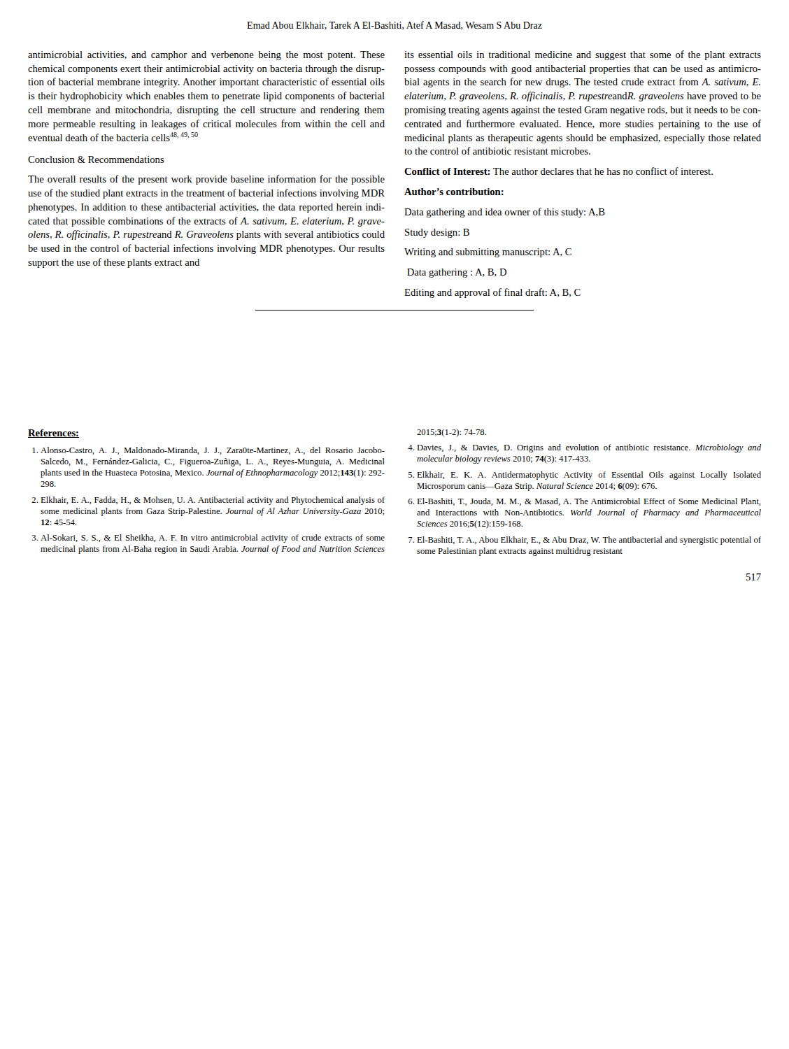Emad Abou Elkhair, Tarek A El-Bashiti, Atef A Masad, Wesam S Abu Draz
antimicrobial activities, and camphor and verbenone being the most potent. These chemical components exert their antimicrobial activity on bacteria through the disruption of bacterial membrane integrity. Another important characteristic of essential oils is their hydrophobicity which enables them to penetrate lipid components of bacterial cell membrane and mitochondria, disrupting the cell structure and rendering them more permeable resulting in leakages of critical molecules from within the cell and eventual death of the bacteria cells48, 49, 50
Conclusion & Recommendations
The overall results of the present work provide baseline information for the possible use of the studied plant extracts in the treatment of bacterial infections involving MDR phenotypes. In addition to these antibacterial activities, the data reported herein indicated that possible combinations of the extracts of A. sativum, E. elaterium, P. graveolens, R. officinalis, P. rupestreand R. Graveolens plants with several antibiotics could be used in the control of bacterial infections involving MDR phenotypes. Our results support the use of these plants extract and
its essential oils in traditional medicine and suggest that some of the plant extracts possess compounds with good antibacterial properties that can be used as antimicrobial agents in the search for new drugs. The tested crude extract from A. sativum, E. elaterium, P. graveolens, R. officinalis, P. rupestreandR. graveolens have proved to be promising treating agents against the tested Gram negative rods, but it needs to be concentrated and furthermore evaluated. Hence, more studies pertaining to the use of medicinal plants as therapeutic agents should be emphasized, especially those related to the control of antibiotic resistant microbes.
Conflict of Interest: The author declares that he has no conflict of interest.
Author’s contribution:
Data gathering and idea owner of this study: A,B
Study design: B
Writing and submitting manuscript: A, C
Data gathering : A, B, D
Editing and approval of final draft: A, B, C
References:
Alonso-Castro, A. J., Maldonado-Miranda, J. J., Zara0te-Martinez, A., del Rosario Jacobo-Salcedo, M., Fernández-Galicia, C., Figueroa-Zuñiga, L. A., Reyes-Munguia, A. Medicinal plants used in the Huasteca Potosina, Mexico. Journal of Ethnopharmacology 2012;143(1): 292-298.
Elkhair, E. A., Fadda, H., & Mohsen, U. A. Antibacterial activity and Phytochemical analysis of some medicinal plants from Gaza Strip-Palestine. Journal of Al Azhar University-Gaza 2010; 12: 45-54.
Al-Sokari, S. S., & El Sheikha, A. F. In vitro antimicrobial activity of crude extracts of some medicinal plants from Al-Baha region in Saudi Arabia. Journal of Food and Nutrition Sciences 2015;3(1-2): 74-78.
Davies, J., & Davies, D. Origins and evolution of antibiotic resistance. Microbiology and molecular biology reviews 2010; 74(3): 417-433.
Elkhair, E. K. A. Antidermatophytic Activity of Essential Oils against Locally Isolated Microsporum canis—Gaza Strip. Natural Science 2014; 6(09): 676.
El-Bashiti, T., Jouda, M. M., & Masad, A. The Antimicrobial Effect of Some Medicinal Plant, and Interactions with Non-Antibiotics. World Journal of Pharmacy and Pharmaceutical Sciences 2016;5(12):159-168.
El-Bashiti, T. A., Abou Elkhair, E., & Abu Draz, W. The antibacterial and synergistic potential of some Palestinian plant extracts against multidrug resistant
517